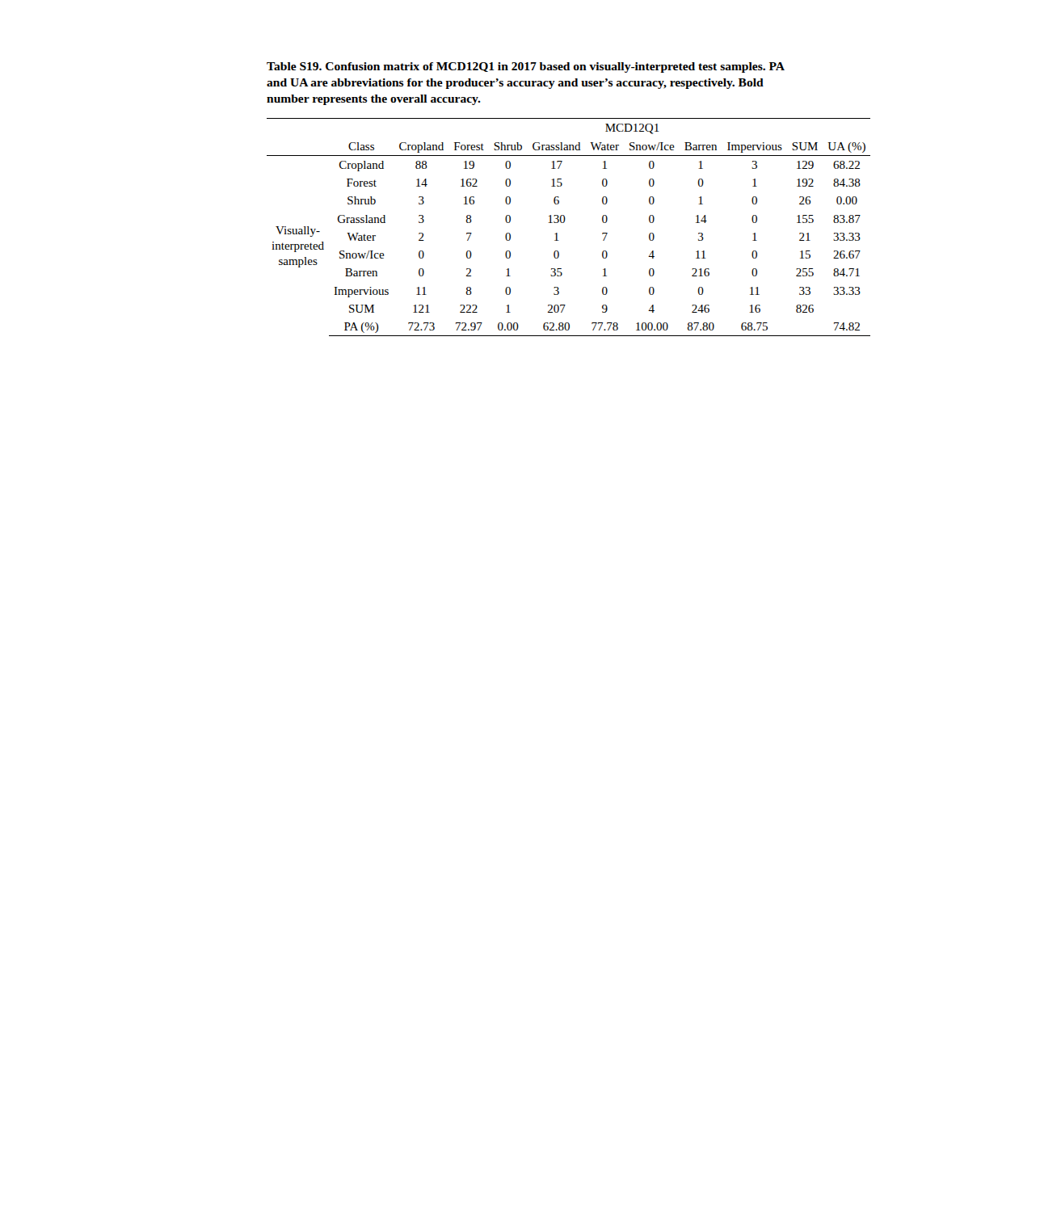Table S19. Confusion matrix of MCD12Q1 in 2017 based on visually-interpreted test samples. PA and UA are abbreviations for the producer’s accuracy and user’s accuracy, respectively. Bold number represents the overall accuracy.
| | | MCD12Q1 |
| | Class | Cropland | Forest | Shrub | Grassland | Water | Snow/Ice | Barren | Impervious | SUM | UA (%) |
| Visually- interpreted samples | Cropland | 88 | 19 | 0 | 17 | 1 | 0 | 1 | 3 | 129 | 68.22 |
| Forest | 14 | 162 | 0 | 15 | 0 | 0 | 0 | 1 | 192 | 84.38 |
| Shrub | 3 | 16 | 0 | 6 | 0 | 0 | 1 | 0 | 26 | 0.00 |
| Grassland | 3 | 8 | 0 | 130 | 0 | 0 | 14 | 0 | 155 | 83.87 |
| Water | 2 | 7 | 0 | 1 | 7 | 0 | 3 | 1 | 21 | 33.33 |
| Snow/Ice | 0 | 0 | 0 | 0 | 0 | 4 | 11 | 0 | 15 | 26.67 |
| Barren | 0 | 2 | 1 | 35 | 1 | 0 | 216 | 0 | 255 | 84.71 |
| Impervious | 11 | 8 | 0 | 3 | 0 | 0 | 0 | 11 | 33 | 33.33 |
| SUM | 121 | 222 | 1 | 207 | 9 | 4 | 246 | 16 | 826 | |
| PA (%) | 72.73 | 72.97 | 0.00 | 62.80 | 77.78 | 100.00 | 87.80 | 68.75 | | 74.82 |